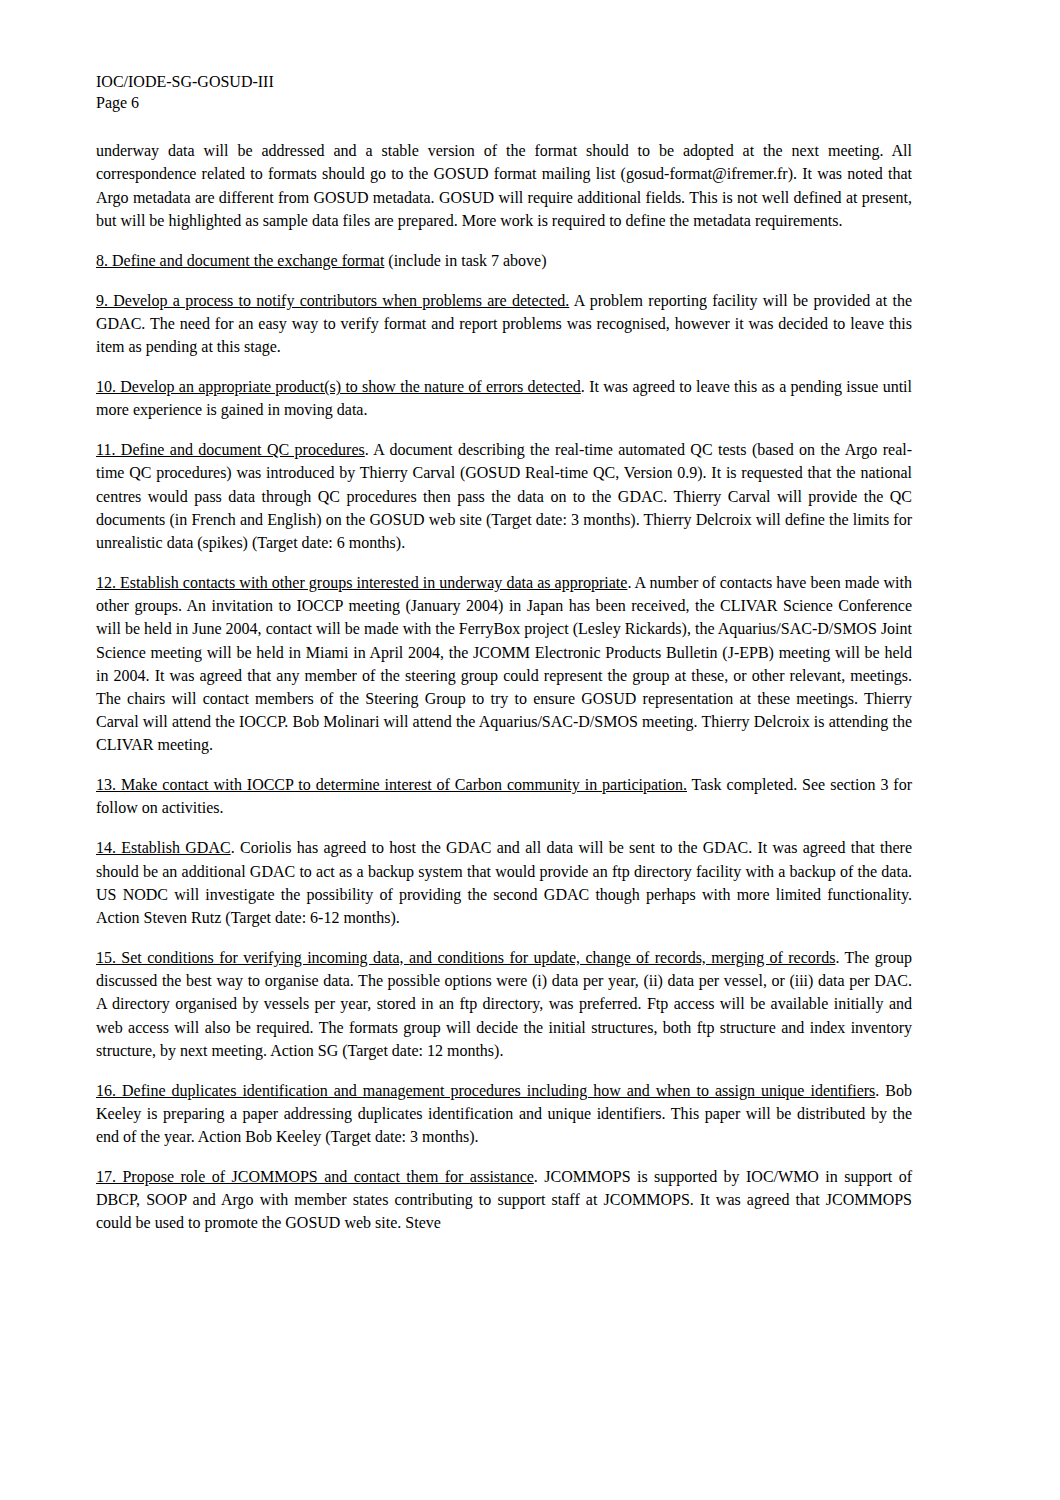IOC/IODE-SG-GOSUD-III
Page 6
underway data will be addressed and a stable version of the format should to be adopted at the next meeting. All correspondence related to formats should go to the GOSUD format mailing list (gosud-format@ifremer.fr). It was noted that Argo metadata are different from GOSUD metadata. GOSUD will require additional fields. This is not well defined at present, but will be highlighted as sample data files are prepared. More work is required to define the metadata requirements.
8. Define and document the exchange format (include in task 7 above)
9. Develop a process to notify contributors when problems are detected. A problem reporting facility will be provided at the GDAC. The need for an easy way to verify format and report problems was recognised, however it was decided to leave this item as pending at this stage.
10. Develop an appropriate product(s) to show the nature of errors detected. It was agreed to leave this as a pending issue until more experience is gained in moving data.
11. Define and document QC procedures. A document describing the real-time automated QC tests (based on the Argo real-time QC procedures) was introduced by Thierry Carval (GOSUD Real-time QC, Version 0.9). It is requested that the national centres would pass data through QC procedures then pass the data on to the GDAC. Thierry Carval will provide the QC documents (in French and English) on the GOSUD web site (Target date: 3 months). Thierry Delcroix will define the limits for unrealistic data (spikes) (Target date: 6 months).
12. Establish contacts with other groups interested in underway data as appropriate. A number of contacts have been made with other groups. An invitation to IOCCP meeting (January 2004) in Japan has been received, the CLIVAR Science Conference will be held in June 2004, contact will be made with the FerryBox project (Lesley Rickards), the Aquarius/SAC-D/SMOS Joint Science meeting will be held in Miami in April 2004, the JCOMM Electronic Products Bulletin (J-EPB) meeting will be held in 2004. It was agreed that any member of the steering group could represent the group at these, or other relevant, meetings. The chairs will contact members of the Steering Group to try to ensure GOSUD representation at these meetings. Thierry Carval will attend the IOCCP. Bob Molinari will attend the Aquarius/SAC-D/SMOS meeting. Thierry Delcroix is attending the CLIVAR meeting.
13. Make contact with IOCCP to determine interest of Carbon community in participation. Task completed. See section 3 for follow on activities.
14. Establish GDAC. Coriolis has agreed to host the GDAC and all data will be sent to the GDAC. It was agreed that there should be an additional GDAC to act as a backup system that would provide an ftp directory facility with a backup of the data. US NODC will investigate the possibility of providing the second GDAC though perhaps with more limited functionality. Action Steven Rutz (Target date: 6-12 months).
15. Set conditions for verifying incoming data, and conditions for update, change of records, merging of records. The group discussed the best way to organise data. The possible options were (i) data per year, (ii) data per vessel, or (iii) data per DAC. A directory organised by vessels per year, stored in an ftp directory, was preferred. Ftp access will be available initially and web access will also be required. The formats group will decide the initial structures, both ftp structure and index inventory structure, by next meeting. Action SG (Target date: 12 months).
16. Define duplicates identification and management procedures including how and when to assign unique identifiers. Bob Keeley is preparing a paper addressing duplicates identification and unique identifiers. This paper will be distributed by the end of the year. Action Bob Keeley (Target date: 3 months).
17. Propose role of JCOMMOPS and contact them for assistance. JCOMMOPS is supported by IOC/WMO in support of DBCP, SOOP and Argo with member states contributing to support staff at JCOMMOPS. It was agreed that JCOMMOPS could be used to promote the GOSUD web site. Steve